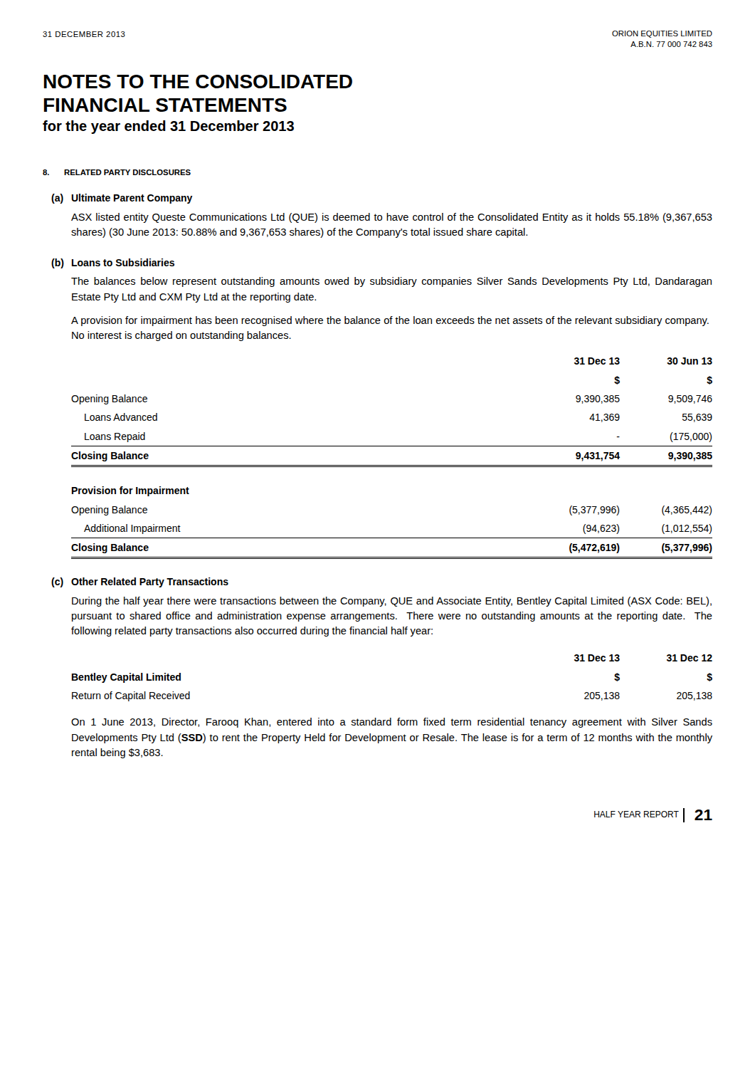31 DECEMBER 2013
ORION EQUITIES LIMITED
A.B.N. 77 000 742 843
NOTES TO THE CONSOLIDATED
FINANCIAL STATEMENTS for the year ended 31 December 2013
8. RELATED PARTY DISCLOSURES
(a) Ultimate Parent Company
ASX listed entity Queste Communications Ltd (QUE) is deemed to have control of the Consolidated Entity as it holds 55.18% (9,367,653 shares) (30 June 2013: 50.88% and 9,367,653 shares) of the Company's total issued share capital.
(b) Loans to Subsidiaries
The balances below represent outstanding amounts owed by subsidiary companies Silver Sands Developments Pty Ltd, Dandaragan Estate Pty Ltd and CXM Pty Ltd at the reporting date.
A provision for impairment has been recognised where the balance of the loan exceeds the net assets of the relevant subsidiary company. No interest is charged on outstanding balances.
| | 31 Dec 13 | 30 Jun 13 |
| | $ | $ |
| Opening Balance | 9,390,385 | 9,509,746 |
| Loans Advanced | 41,369 | 55,639 |
| Loans Repaid | - | (175,000) |
| Closing Balance | 9,431,754 | 9,390,385 |
| Provision for Impairment | | |
| Opening Balance | (5,377,996) | (4,365,442) |
| Additional Impairment | (94,623) | (1,012,554) |
| Closing Balance | (5,472,619) | (5,377,996) |
(c) Other Related Party Transactions
During the half year there were transactions between the Company, QUE and Associate Entity, Bentley Capital Limited (ASX Code: BEL), pursuant to shared office and administration expense arrangements. There were no outstanding amounts at the reporting date. The following related party transactions also occurred during the financial half year:
| | 31 Dec 13 | 31 Dec 12 |
| Bentley Capital Limited | $ | $ |
| Return of Capital Received | 205,138 | 205,138 |
On 1 June 2013, Director, Farooq Khan, entered into a standard form fixed term residential tenancy agreement with Silver Sands Developments Pty Ltd (SSD) to rent the Property Held for Development or Resale. The lease is for a term of 12 months with the monthly rental being $3,683.
HALF YEAR REPORT 21